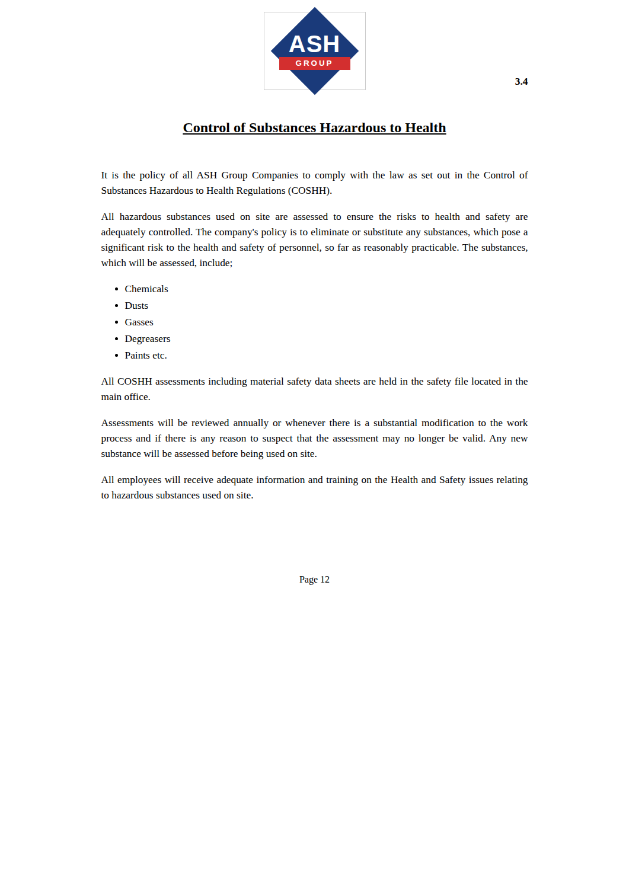ASH
GROUP
3.4
Control of Substances Hazardous to Health
It is the policy of all ASH Group Companies to comply with the law as set out in the Control of Substances Hazardous to Health Regulations (COSHH).
All hazardous substances used on site are assessed to ensure the risks to health and safety are adequately controlled. The company's policy is to eliminate or substitute any substances, which pose a significant risk to the health and safety of personnel, so far as reasonably practicable. The substances, which will be assessed, include;
Chemicals
Dusts
Gasses
Degreasers
Paints etc.
All COSHH assessments including material safety data sheets are held in the safety file located in the main office.
Assessments will be reviewed annually or whenever there is a substantial modification to the work process and if there is any reason to suspect that the assessment may no longer be valid. Any new substance will be assessed before being used on site.
All employees will receive adequate information and training on the Health and Safety issues relating to hazardous substances used on site.
Page 12